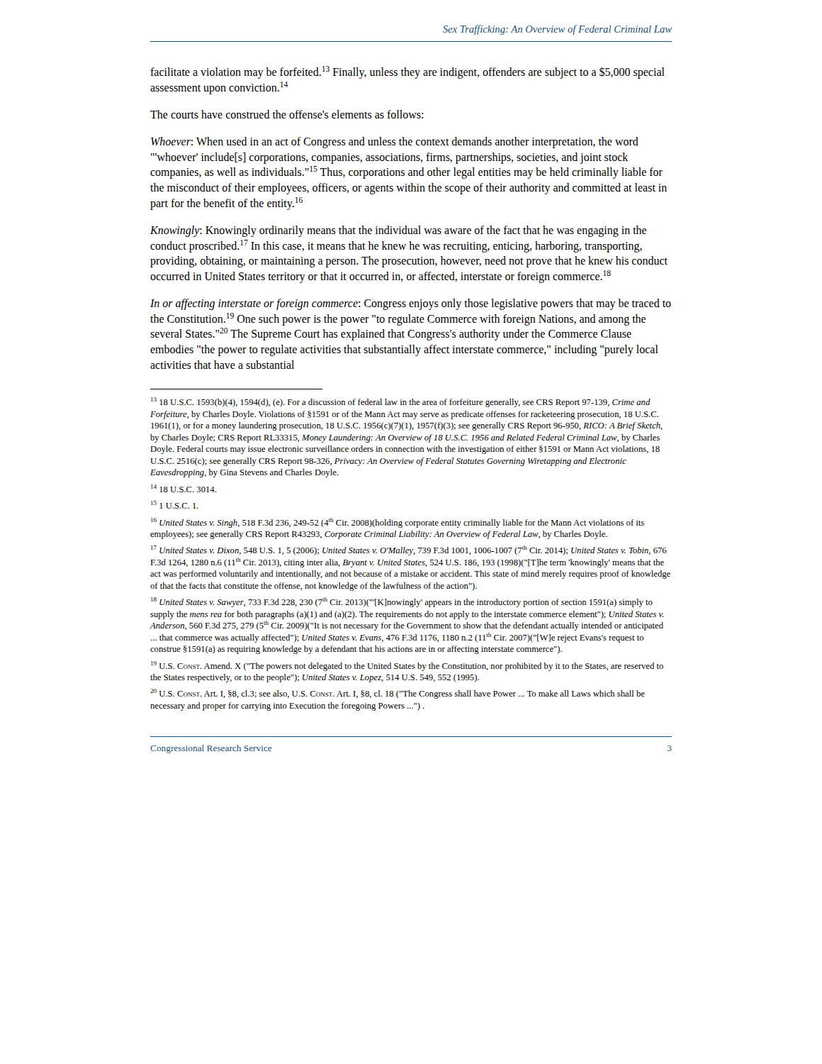Sex Trafficking: An Overview of Federal Criminal Law
facilitate a violation may be forfeited.13 Finally, unless they are indigent, offenders are subject to a $5,000 special assessment upon conviction.14
The courts have construed the offense's elements as follows:
Whoever: When used in an act of Congress and unless the context demands another interpretation, the word "'whoever' include[s] corporations, companies, associations, firms, partnerships, societies, and joint stock companies, as well as individuals."15 Thus, corporations and other legal entities may be held criminally liable for the misconduct of their employees, officers, or agents within the scope of their authority and committed at least in part for the benefit of the entity.16
Knowingly: Knowingly ordinarily means that the individual was aware of the fact that he was engaging in the conduct proscribed.17 In this case, it means that he knew he was recruiting, enticing, harboring, transporting, providing, obtaining, or maintaining a person. The prosecution, however, need not prove that he knew his conduct occurred in United States territory or that it occurred in, or affected, interstate or foreign commerce.18
In or affecting interstate or foreign commerce: Congress enjoys only those legislative powers that may be traced to the Constitution.19 One such power is the power "to regulate Commerce with foreign Nations, and among the several States."20 The Supreme Court has explained that Congress's authority under the Commerce Clause embodies "the power to regulate activities that substantially affect interstate commerce," including "purely local activities that have a substantial
13 18 U.S.C. 1593(b)(4), 1594(d), (e). For a discussion of federal law in the area of forfeiture generally, see CRS Report 97-139, Crime and Forfeiture, by Charles Doyle. Violations of §1591 or of the Mann Act may serve as predicate offenses for racketeering prosecution, 18 U.S.C. 1961(1), or for a money laundering prosecution, 18 U.S.C. 1956(c)(7)(1), 1957(f)(3); see generally CRS Report 96-950, RICO: A Brief Sketch, by Charles Doyle; CRS Report RL33315, Money Laundering: An Overview of 18 U.S.C. 1956 and Related Federal Criminal Law, by Charles Doyle. Federal courts may issue electronic surveillance orders in connection with the investigation of either §1591 or Mann Act violations, 18 U.S.C. 2516(c); see generally CRS Report 98-326, Privacy: An Overview of Federal Statutes Governing Wiretapping and Electronic Eavesdropping, by Gina Stevens and Charles Doyle.
14 18 U.S.C. 3014.
15 1 U.S.C. 1.
16 United States v. Singh, 518 F.3d 236, 249-52 (4th Cir. 2008)(holding corporate entity criminally liable for the Mann Act violations of its employees); see generally CRS Report R43293, Corporate Criminal Liability: An Overview of Federal Law, by Charles Doyle.
17 United States v. Dixon, 548 U.S. 1, 5 (2006); United States v. O'Malley, 739 F.3d 1001, 1006-1007 (7th Cir. 2014); United States v. Tobin, 676 F.3d 1264, 1280 n.6 (11th Cir. 2013), citing inter alia, Bryant v. United States, 524 U.S. 186, 193 (1998)("[T]he term 'knowingly' means that the act was performed voluntarily and intentionally, and not because of a mistake or accident. This state of mind merely requires proof of knowledge of that the facts that constitute the offense, not knowledge of the lawfulness of the action").
18 United States v. Sawyer, 733 F.3d 228, 230 (7th Cir. 2013)("'[K]nowingly' appears in the introductory portion of section 1591(a) simply to supply the mens rea for both paragraphs (a)(1) and (a)(2). The requirements do not apply to the interstate commerce element"); United States v. Anderson, 560 F.3d 275, 279 (5th Cir. 2009)("It is not necessary for the Government to show that the defendant actually intended or anticipated ... that commerce was actually affected"); United States v. Evans, 476 F.3d 1176, 1180 n.2 (11th Cir. 2007)("[W]e reject Evans's request to construe §1591(a) as requiring knowledge by a defendant that his actions are in or affecting interstate commerce").
19 U.S. Const. Amend. X ("The powers not delegated to the United States by the Constitution, nor prohibited by it to the States, are reserved to the States respectively, or to the people"); United States v. Lopez, 514 U.S. 549, 552 (1995).
20 U.S. Const. Art. I, §8, cl.3; see also, U.S. Const. Art. I, §8, cl. 18 ("The Congress shall have Power ... To make all Laws which shall be necessary and proper for carrying into Execution the foregoing Powers ...") .
Congressional Research Service 3